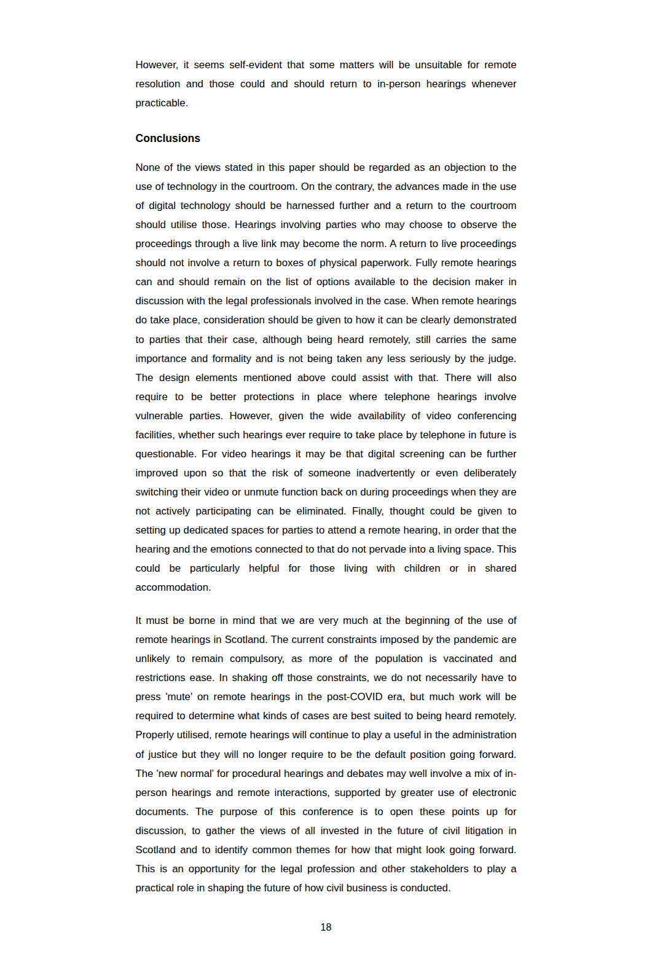However, it seems self-evident that some matters will be unsuitable for remote resolution and those could and should return to in-person hearings whenever practicable.
Conclusions
None of the views stated in this paper should be regarded as an objection to the use of technology in the courtroom. On the contrary, the advances made in the use of digital technology should be harnessed further and a return to the courtroom should utilise those. Hearings involving parties who may choose to observe the proceedings through a live link may become the norm. A return to live proceedings should not involve a return to boxes of physical paperwork. Fully remote hearings can and should remain on the list of options available to the decision maker in discussion with the legal professionals involved in the case. When remote hearings do take place, consideration should be given to how it can be clearly demonstrated to parties that their case, although being heard remotely, still carries the same importance and formality and is not being taken any less seriously by the judge. The design elements mentioned above could assist with that. There will also require to be better protections in place where telephone hearings involve vulnerable parties. However, given the wide availability of video conferencing facilities, whether such hearings ever require to take place by telephone in future is questionable. For video hearings it may be that digital screening can be further improved upon so that the risk of someone inadvertently or even deliberately switching their video or unmute function back on during proceedings when they are not actively participating can be eliminated. Finally, thought could be given to setting up dedicated spaces for parties to attend a remote hearing, in order that the hearing and the emotions connected to that do not pervade into a living space. This could be particularly helpful for those living with children or in shared accommodation.
It must be borne in mind that we are very much at the beginning of the use of remote hearings in Scotland. The current constraints imposed by the pandemic are unlikely to remain compulsory, as more of the population is vaccinated and restrictions ease. In shaking off those constraints, we do not necessarily have to press 'mute' on remote hearings in the post-COVID era, but much work will be required to determine what kinds of cases are best suited to being heard remotely. Properly utilised, remote hearings will continue to play a useful in the administration of justice but they will no longer require to be the default position going forward. The 'new normal' for procedural hearings and debates may well involve a mix of in-person hearings and remote interactions, supported by greater use of electronic documents. The purpose of this conference is to open these points up for discussion, to gather the views of all invested in the future of civil litigation in Scotland and to identify common themes for how that might look going forward. This is an opportunity for the legal profession and other stakeholders to play a practical role in shaping the future of how civil business is conducted.
18